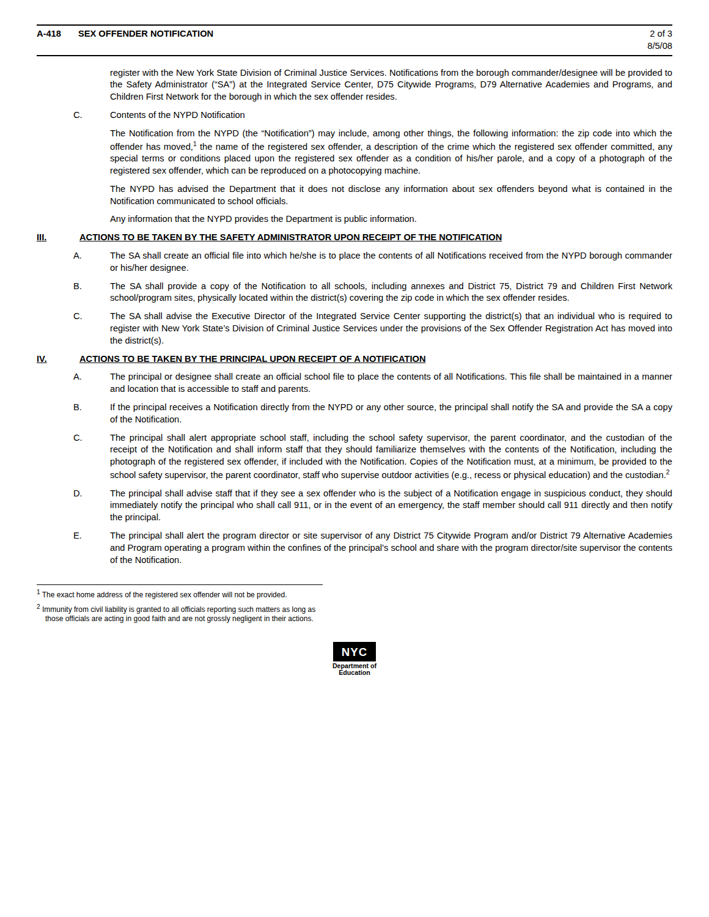A-418 SEX OFFENDER NOTIFICATION
2 of 3
8/5/08
register with the New York State Division of Criminal Justice Services. Notifications from the borough commander/designee will be provided to the Safety Administrator (“SA”) at the Integrated Service Center, D75 Citywide Programs, D79 Alternative Academies and Programs, and Children First Network for the borough in which the sex offender resides.
C.
Contents of the NYPD Notification
The Notification from the NYPD (the “Notification”) may include, among other things, the following information: the zip code into which the offender has moved,1 the name of the registered sex offender, a description of the crime which the registered sex offender committed, any special terms or conditions placed upon the registered sex offender as a condition of his/her parole, and a copy of a photograph of the registered sex offender, which can be reproduced on a photocopying machine.
The NYPD has advised the Department that it does not disclose any information about sex offenders beyond what is contained in the Notification communicated to school officials.
Any information that the NYPD provides the Department is public information.
III.
ACTIONS TO BE TAKEN BY THE SAFETY ADMINISTRATOR UPON RECEIPT OF THE NOTIFICATION
A.
The SA shall create an official file into which he/she is to place the contents of all Notifications received from the NYPD borough commander or his/her designee.
B.
The SA shall provide a copy of the Notification to all schools, including annexes and District 75, District 79 and Children First Network school/program sites, physically located within the district(s) covering the zip code in which the sex offender resides.
C.
The SA shall advise the Executive Director of the Integrated Service Center supporting the district(s) that an individual who is required to register with New York State’s Division of Criminal Justice Services under the provisions of the Sex Offender Registration Act has moved into the district(s).
IV.
ACTIONS TO BE TAKEN BY THE PRINCIPAL UPON RECEIPT OF A NOTIFICATION
A.
The principal or designee shall create an official school file to place the contents of all Notifications. This file shall be maintained in a manner and location that is accessible to staff and parents.
B.
If the principal receives a Notification directly from the NYPD or any other source, the principal shall notify the SA and provide the SA a copy of the Notification.
C.
The principal shall alert appropriate school staff, including the school safety supervisor, the parent coordinator, and the custodian of the receipt of the Notification and shall inform staff that they should familiarize themselves with the contents of the Notification, including the photograph of the registered sex offender, if included with the Notification. Copies of the Notification must, at a minimum, be provided to the school safety supervisor, the parent coordinator, staff who supervise outdoor activities (e.g., recess or physical education) and the custodian.2
D.
The principal shall advise staff that if they see a sex offender who is the subject of a Notification engage in suspicious conduct, they should immediately notify the principal who shall call 911, or in the event of an emergency, the staff member should call 911 directly and then notify the principal.
E.
The principal shall alert the program director or site supervisor of any District 75 Citywide Program and/or District 79 Alternative Academies and Program operating a program within the confines of the principal’s school and share with the program director/site supervisor the contents of the Notification.
1 The exact home address of the registered sex offender will not be provided.
2 Immunity from civil liability is granted to all officials reporting such matters as long as those officials are acting in good faith and are not grossly negligent in their actions.
NYC
Department of
Education